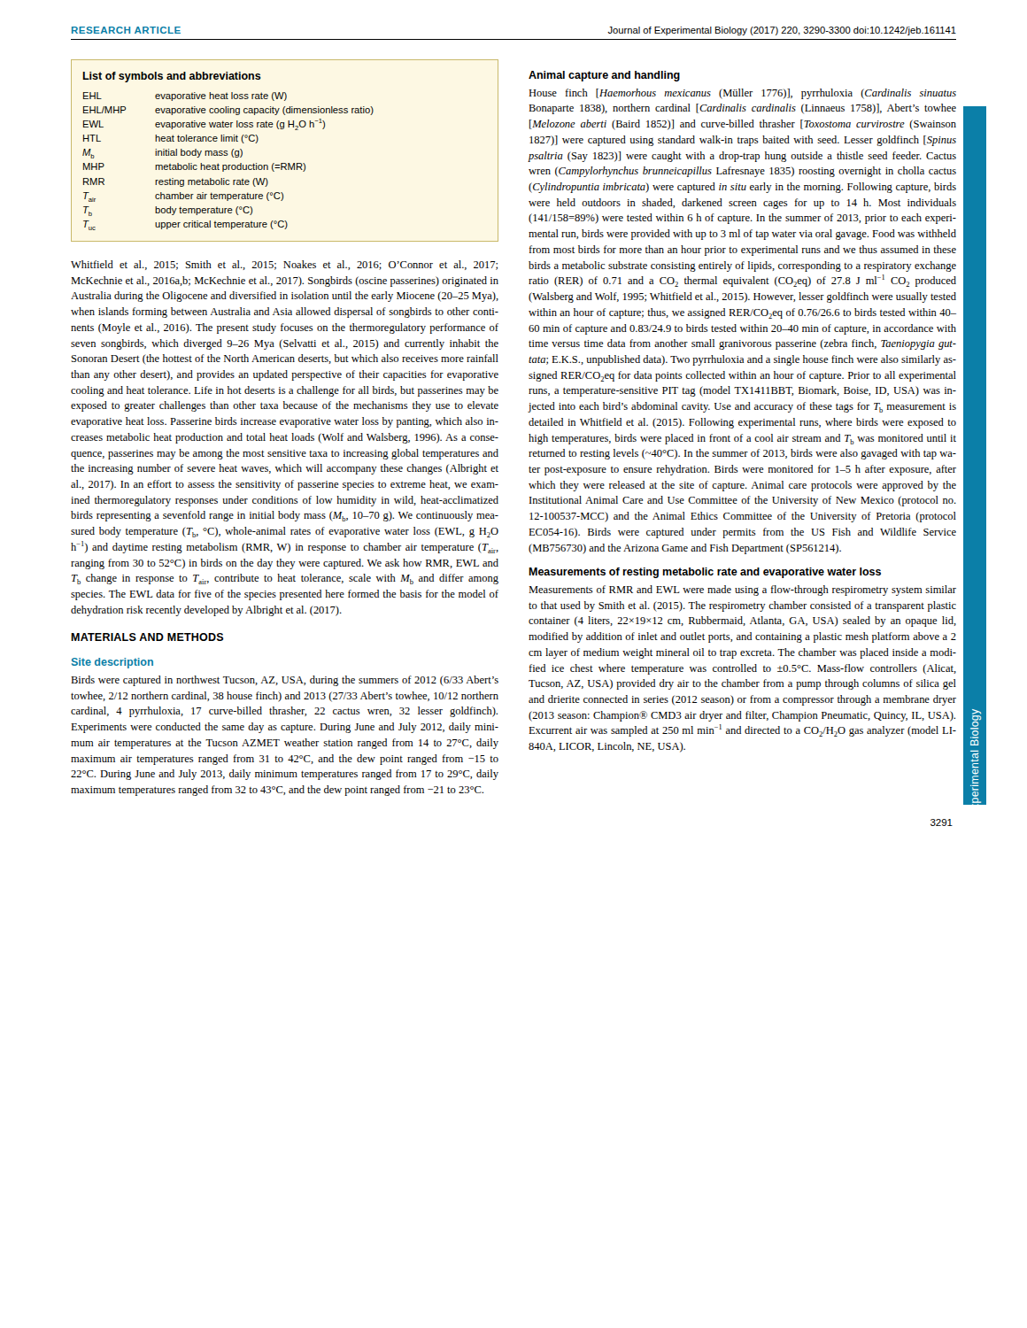RESEARCH ARTICLE
Journal of Experimental Biology (2017) 220, 3290-3300 doi:10.1242/jeb.161141
List of symbols and abbreviations
| EHL | evaporative heat loss rate (W) |
| EHL/MHP | evaporative cooling capacity (dimensionless ratio) |
| EWL | evaporative water loss rate (g H 2 O h −1 ) |
| HTL | heat tolerance limit (°C) |
| M b | initial body mass (g) |
| MHP | metabolic heat production (=RMR) |
| RMR | resting metabolic rate (W) |
| T air | chamber air temperature (°C) |
| T b | body temperature (°C) |
| T uc | upper critical temperature (°C) |
Whitfield et al., 2015; Smith et al., 2015; Noakes et al., 2016; O’Connor et al., 2017; McKechnie et al., 2016a,b; McKechnie et al., 2017). Songbirds (oscine passerines) originated in Australia during the Oligocene and diversified in isolation until the early Miocene (20–25 Mya), when islands forming between Australia and Asia allowed dispersal of songbirds to other continents (Moyle et al., 2016). The present study focuses on the thermoregulatory performance of seven songbirds, which diverged 9–26 Mya (Selvatti et al., 2015) and currently inhabit the Sonoran Desert (the hottest of the North American deserts, but which also receives more rainfall than any other desert), and provides an updated perspective of their capacities for evaporative cooling and heat tolerance. Life in hot deserts is a challenge for all birds, but passerines may be exposed to greater challenges than other taxa because of the mechanisms they use to elevate evaporative heat loss. Passerine birds increase evaporative water loss by panting, which also increases metabolic heat production and total heat loads (Wolf and Walsberg, 1996). As a consequence, passerines may be among the most sensitive taxa to increasing global temperatures and the increasing number of severe heat waves, which will accompany these changes (Albright et al., 2017). In an effort to assess the sensitivity of passerine species to extreme heat, we examined thermoregulatory responses under conditions of low humidity in wild, heat-acclimatized birds representing a sevenfold range in initial body mass (Mb, 10–70 g). We continuously measured body temperature (Tb, °C), whole-animal rates of evaporative water loss (EWL, g H2O h−1) and daytime resting metabolism (RMR, W) in response to chamber air temperature (Tair, ranging from 30 to 52°C) in birds on the day they were captured. We ask how RMR, EWL and Tb change in response to Tair, contribute to heat tolerance, scale with Mb and differ among species. The EWL data for five of the species presented here formed the basis for the model of dehydration risk recently developed by Albright et al. (2017).
MATERIALS AND METHODS
Site description
Birds were captured in northwest Tucson, AZ, USA, during the summers of 2012 (6/33 Abert’s towhee, 2/12 northern cardinal, 38 house finch) and 2013 (27/33 Abert’s towhee, 10/12 northern cardinal, 4 pyrrhuloxia, 17 curve-billed thrasher, 22 cactus wren, 32 lesser goldfinch). Experiments were conducted the same day as capture. During June and July 2012, daily minimum air temperatures at the Tucson AZMET weather station ranged from 14 to 27°C, daily maximum air temperatures ranged from 31 to 42°C, and the dew point ranged from −15 to 22°C. During June and July 2013, daily minimum temperatures ranged from 17 to 29°C, daily maximum temperatures ranged from 32 to 43°C, and the dew point ranged from −21 to 23°C.
Animal capture and handling
House finch [Haemorhous mexicanus (Müller 1776)], pyrrhuloxia (Cardinalis sinuatus Bonaparte 1838), northern cardinal [Cardinalis cardinalis (Linnaeus 1758)], Abert’s towhee [Melozone aberti (Baird 1852)] and curve-billed thrasher [Toxostoma curvirostre (Swainson 1827)] were captured using standard walk-in traps baited with seed. Lesser goldfinch [Spinus psaltria (Say 1823)] were caught with a drop-trap hung outside a thistle seed feeder. Cactus wren (Campylorhynchus brunneicapillus Lafresnaye 1835) roosting overnight in cholla cactus (Cylindropuntia imbricata) were captured in situ early in the morning. Following capture, birds were held outdoors in shaded, darkened screen cages for up to 14 h. Most individuals (141/158=89%) were tested within 6 h of capture. In the summer of 2013, prior to each experimental run, birds were provided with up to 3 ml of tap water via oral gavage. Food was withheld from most birds for more than an hour prior to experimental runs and we thus assumed in these birds a metabolic substrate consisting entirely of lipids, corresponding to a respiratory exchange ratio (RER) of 0.71 and a CO2 thermal equivalent (CO2eq) of 27.8 J ml−1 CO2 produced (Walsberg and Wolf, 1995; Whitfield et al., 2015). However, lesser goldfinch were usually tested within an hour of capture; thus, we assigned RER/CO2eq of 0.76/26.6 to birds tested within 40–60 min of capture and 0.83/24.9 to birds tested within 20–40 min of capture, in accordance with time versus time data from another small granivorous passerine (zebra finch, Taeniopygia guttata; E.K.S., unpublished data). Two pyrrhuloxia and a single house finch were also similarly assigned RER/CO2eq for data points collected within an hour of capture. Prior to all experimental runs, a temperature-sensitive PIT tag (model TX1411BBT, Biomark, Boise, ID, USA) was injected into each bird’s abdominal cavity. Use and accuracy of these tags for Tb measurement is detailed in Whitfield et al. (2015). Following experimental runs, where birds were exposed to high temperatures, birds were placed in front of a cool air stream and Tb was monitored until it returned to resting levels (~40°C). In the summer of 2013, birds were also gavaged with tap water post-exposure to ensure rehydration. Birds were monitored for 1–5 h after exposure, after which they were released at the site of capture. Animal care protocols were approved by the Institutional Animal Care and Use Committee of the University of New Mexico (protocol no. 12-100537-MCC) and the Animal Ethics Committee of the University of Pretoria (protocol EC054-16). Birds were captured under permits from the US Fish and Wildlife Service (MB756730) and the Arizona Game and Fish Department (SP561214).
Measurements of resting metabolic rate and evaporative water loss
Measurements of RMR and EWL were made using a flow-through respirometry system similar to that used by Smith et al. (2015). The respirometry chamber consisted of a transparent plastic container (4 liters, 22×19×12 cm, Rubbermaid, Atlanta, GA, USA) sealed by an opaque lid, modified by addition of inlet and outlet ports, and containing a plastic mesh platform above a 2 cm layer of medium weight mineral oil to trap excreta. The chamber was placed inside a modified ice chest where temperature was controlled to ±0.5°C. Mass-flow controllers (Alicat, Tucson, AZ, USA) provided dry air to the chamber from a pump through columns of silica gel and drierite connected in series (2012 season) or from a compressor through a membrane dryer (2013 season: Champion® CMD3 air dryer and filter, Champion Pneumatic, Quincy, IL, USA). Excurrent air was sampled at 250 ml min−1 and directed to a CO2/H2O gas analyzer (model LI-840A, LICOR, Lincoln, NE, USA).
Journal of Experimental Biology
3291